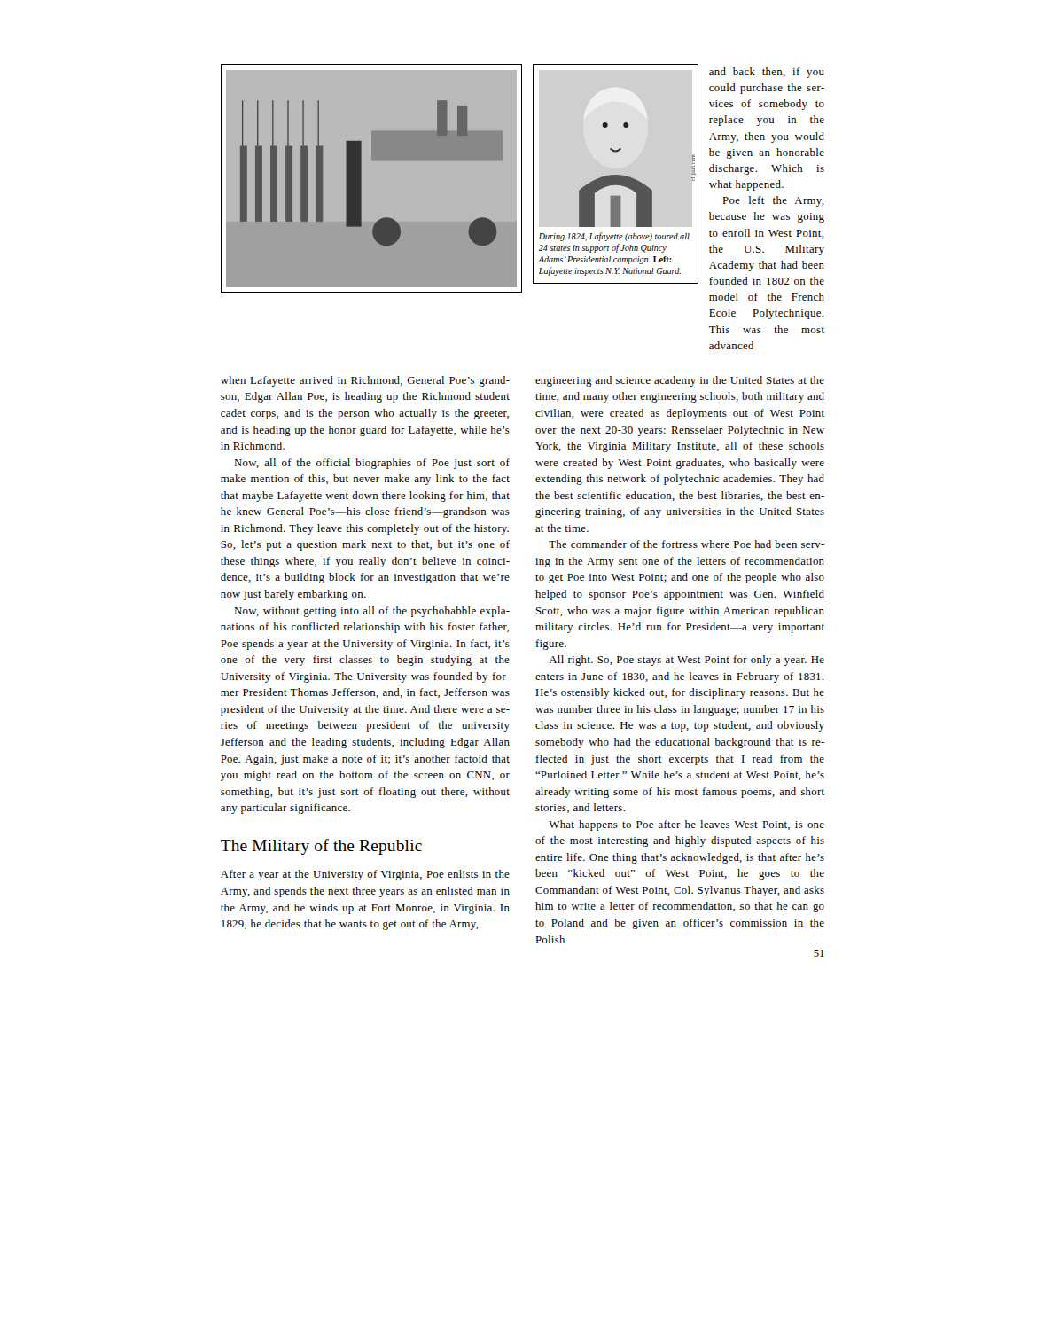clipart.com
During 1824, Lafayette (above) toured all 24 states in support of John Quincy Adams’ Presidential campaign. Left: Lafayette inspects N.Y. National Guard.
and back then, if you could purchase the services of somebody to replace you in the Army, then you would be given an honorable discharge. Which is what happened.
Poe left the Army, because he was going to enroll in West Point, the U.S. Military Academy that had been founded in 1802 on the model of the French Ecole Polytechnique. This was the most advanced
when Lafayette arrived in Richmond, General Poe’s grandson, Edgar Allan Poe, is heading up the Richmond student cadet corps, and is the person who actually is the greeter, and is heading up the honor guard for Lafayette, while he’s in Richmond.
Now, all of the official biographies of Poe just sort of make mention of this, but never make any link to the fact that maybe Lafayette went down there looking for him, that he knew General Poe’s—his close friend’s—grandson was in Richmond. They leave this completely out of the history. So, let’s put a question mark next to that, but it’s one of these things where, if you really don’t believe in coincidence, it’s a building block for an investigation that we’re now just barely embarking on.
Now, without getting into all of the psychobabble explanations of his conflicted relationship with his foster father, Poe spends a year at the University of Virginia. In fact, it’s one of the very first classes to begin studying at the University of Virginia. The University was founded by former President Thomas Jefferson, and, in fact, Jefferson was president of the University at the time. And there were a series of meetings between president of the university Jefferson and the leading students, including Edgar Allan Poe. Again, just make a note of it; it’s another factoid that you might read on the bottom of the screen on CNN, or something, but it’s just sort of floating out there, without any particular significance.
The Military of the Republic
After a year at the University of Virginia, Poe enlists in the Army, and spends the next three years as an enlisted man in the Army, and he winds up at Fort Monroe, in Virginia. In 1829, he decides that he wants to get out of the Army,
engineering and science academy in the United States at the time, and many other engineering schools, both military and civilian, were created as deployments out of West Point over the next 20-30 years: Rensselaer Polytechnic in New York, the Virginia Military Institute, all of these schools were created by West Point graduates, who basically were extending this network of polytechnic academies. They had the best scientific education, the best libraries, the best engineering training, of any universities in the United States at the time.
The commander of the fortress where Poe had been serving in the Army sent one of the letters of recommendation to get Poe into West Point; and one of the people who also helped to sponsor Poe’s appointment was Gen. Winfield Scott, who was a major figure within American republican military circles. He’d run for President—a very important figure.
All right. So, Poe stays at West Point for only a year. He enters in June of 1830, and he leaves in February of 1831. He’s ostensibly kicked out, for disciplinary reasons. But he was number three in his class in language; number 17 in his class in science. He was a top, top student, and obviously somebody who had the educational background that is reflected in just the short excerpts that I read from the “Purloined Letter.” While he’s a student at West Point, he’s already writing some of his most famous poems, and short stories, and letters.
What happens to Poe after he leaves West Point, is one of the most interesting and highly disputed aspects of his entire life. One thing that’s acknowledged, is that after he’s been “kicked out” of West Point, he goes to the Commandant of West Point, Col. Sylvanus Thayer, and asks him to write a letter of recommendation, so that he can go to Poland and be given an officer’s commission in the Polish
51